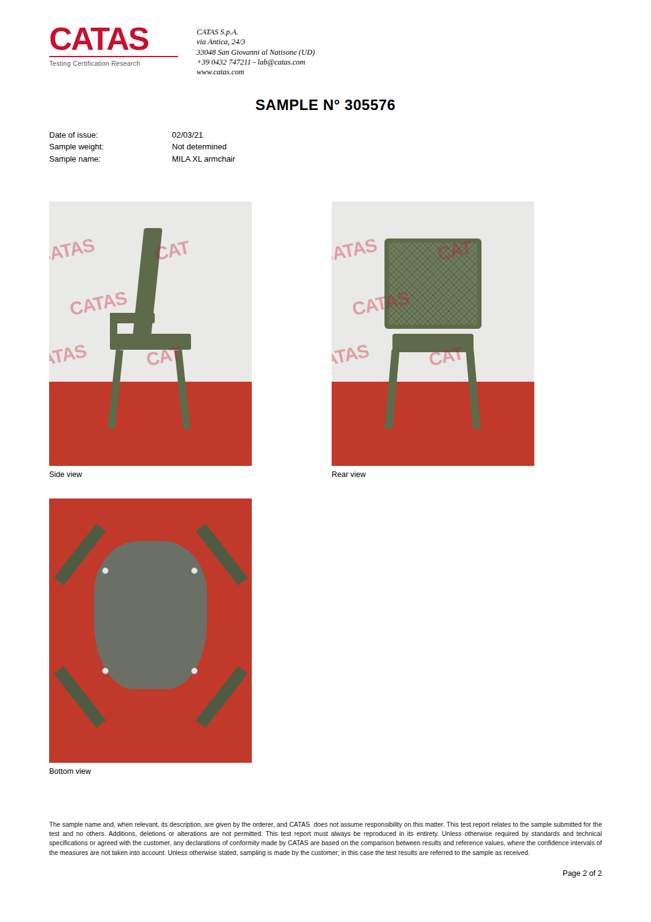CATAS
Testing Certification Research
CATAS S.p.A.
via Antica, 24/3
33048 San Giovanni al Natisone (UD)
+39 0432 747211 - lab@catas.com
www.catas.com
SAMPLE N° 305576
| Date of issue: | 02/03/21 |
| Sample weight: | Not determined |
| Sample name: | MILA XL armchair |
CATAS CAT CATAS CATAS CAT
Side view
CATAS CAT CATAS CATAS CAT
Rear view
Bottom view
The sample name and, when relevant, its description, are given by the orderer, and CATAS does not assume responsibility on this matter. This test report relates to the sample submitted for the test and no others. Additions, deletions or alterations are not permitted. This test report must always be reproduced in its entirety. Unless otherwise required by standards and technical specifications or agreed with the customer, any declarations of conformity made by CATAS are based on the comparison between results and reference values, where the confidence intervals of the measures are not taken into account. Unless otherwise stated, sampling is made by the customer; in this case the test results are referred to the sample as received.
Page 2 of 2